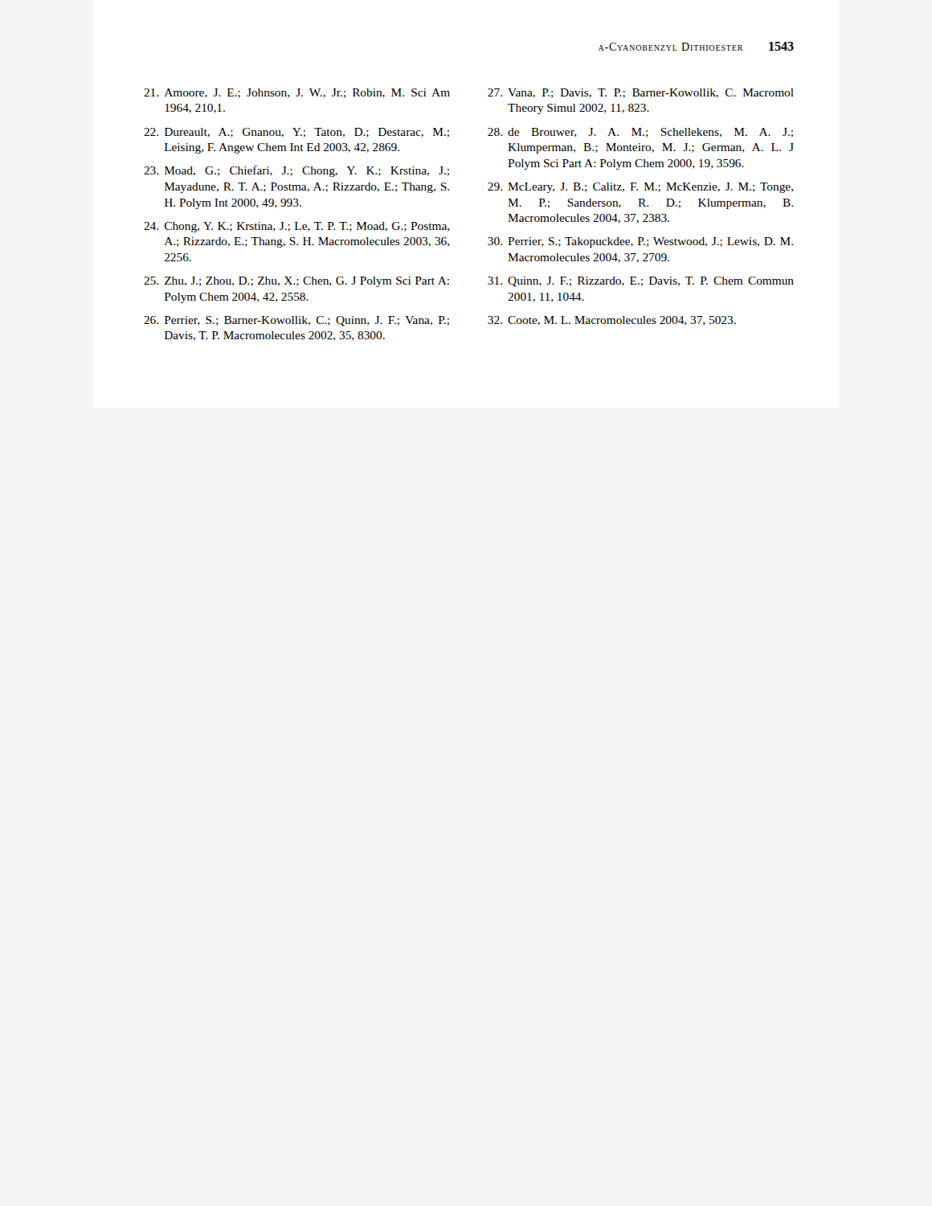α-Cyanobenzyl Dithioester 1543
Amoore, J. E.; Johnson, J. W., Jr.; Robin, M. Sci Am 1964, 210,1.
Dureault, A.; Gnanou, Y.; Taton, D.; Destarac, M.; Leising, F. Angew Chem Int Ed 2003, 42, 2869.
Moad, G.; Chiefari, J.; Chong, Y. K.; Krstina, J.; Mayadune, R. T. A.; Postma, A.; Rizzardo, E.; Thang, S. H. Polym Int 2000, 49, 993.
Chong, Y. K.; Krstina, J.; Le, T. P. T.; Moad, G.; Postma, A.; Rizzardo, E.; Thang, S. H. Macromolecules 2003, 36, 2256.
Zhu, J.; Zhou, D.; Zhu, X.; Chen, G. J Polym Sci Part A: Polym Chem 2004, 42, 2558.
Perrier, S.; Barner-Kowollik, C.; Quinn, J. F.; Vana, P.; Davis, T. P. Macromolecules 2002, 35, 8300.
Vana, P.; Davis, T. P.; Barner-Kowollik, C. Macromol Theory Simul 2002, 11, 823.
de Brouwer, J. A. M.; Schellekens, M. A. J.; Klumperman, B.; Monteiro, M. J.; German, A. L. J Polym Sci Part A: Polym Chem 2000, 19, 3596.
McLeary, J. B.; Calitz, F. M.; McKenzie, J. M.; Tonge, M. P.; Sanderson, R. D.; Klumperman, B. Macromolecules 2004, 37, 2383.
Perrier, S.; Takopuckdee, P.; Westwood, J.; Lewis, D. M. Macromolecules 2004, 37, 2709.
Quinn, J. F.; Rizzardo, E.; Davis, T. P. Chem Commun 2001, 11, 1044.
Coote, M. L. Macromolecules 2004, 37, 5023.